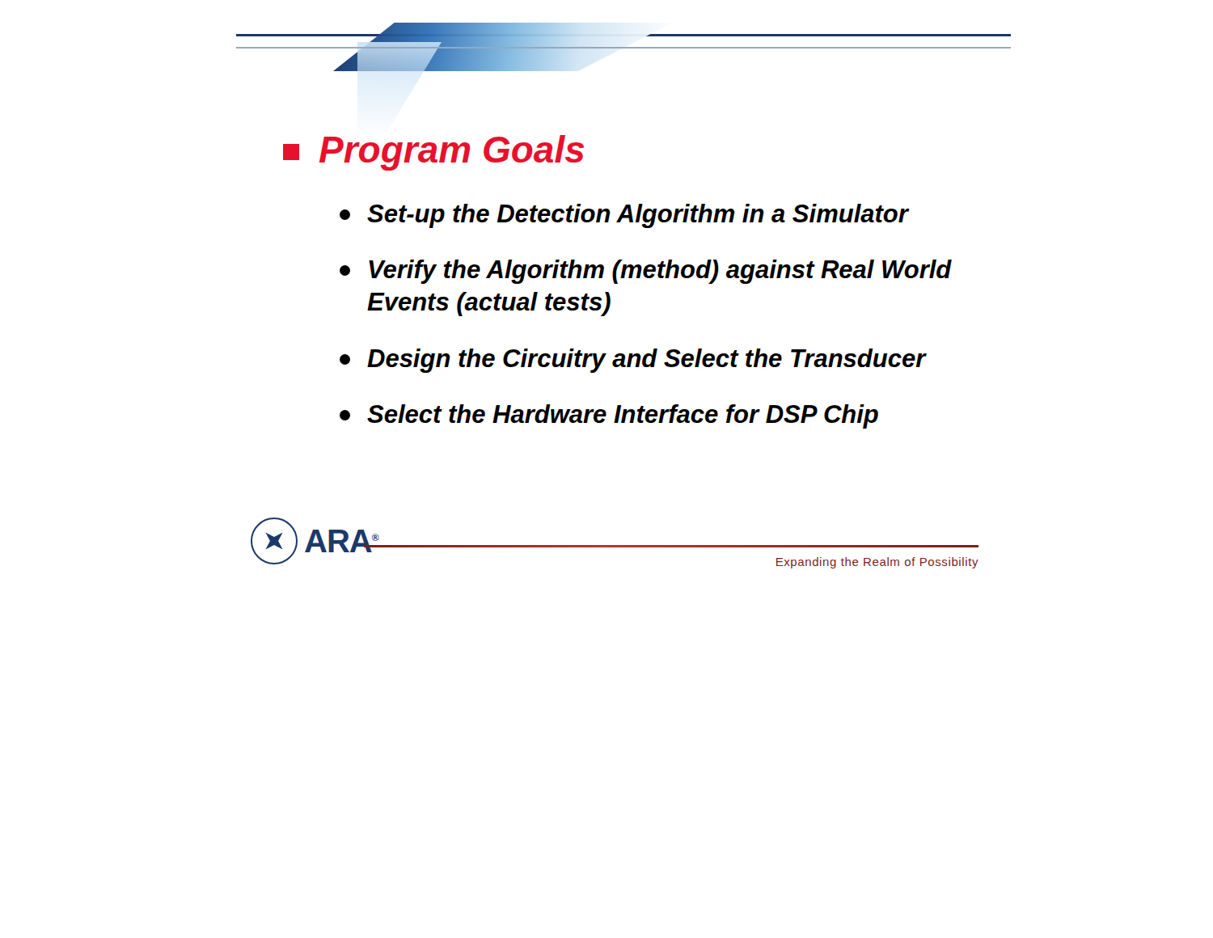Program Goals
Set-up the Detection Algorithm in a Simulator
Verify the Algorithm (method) against Real World Events (actual tests)
Design the Circuitry and Select the Transducer
Select the Hardware Interface for DSP Chip
ARA®
Expanding the Realm of Possibility